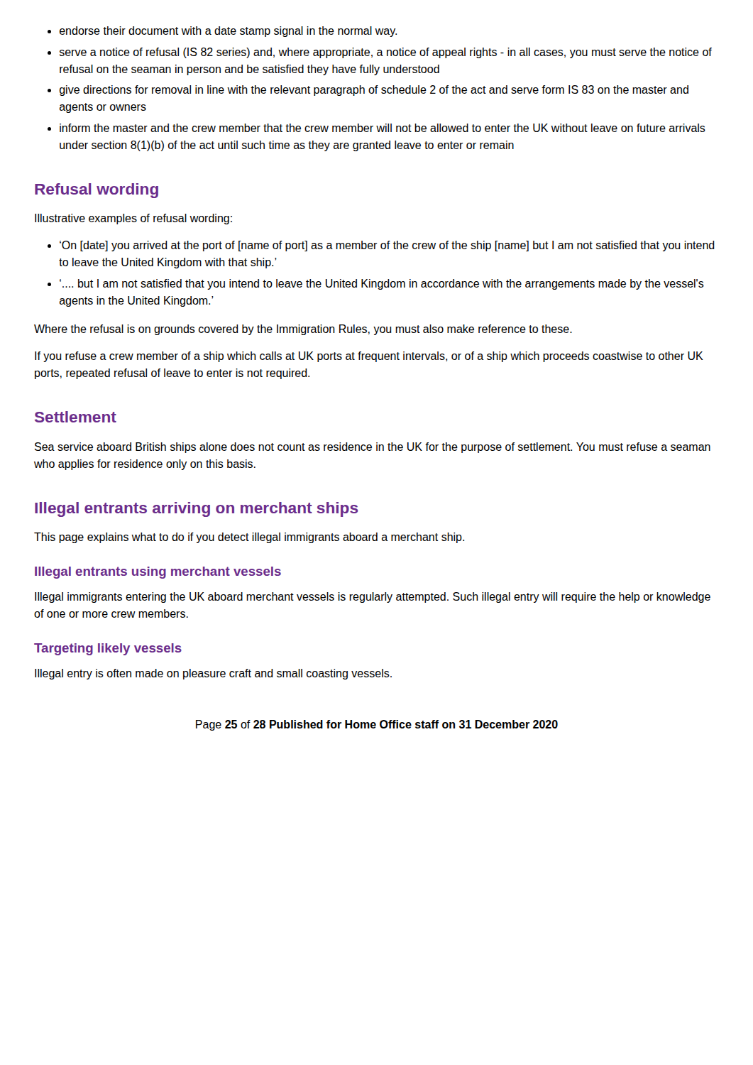endorse their document with a date stamp signal in the normal way.
serve a notice of refusal (IS 82 series) and, where appropriate, a notice of appeal rights - in all cases, you must serve the notice of refusal on the seaman in person and be satisfied they have fully understood
give directions for removal in line with the relevant paragraph of schedule 2 of the act and serve form IS 83 on the master and agents or owners
inform the master and the crew member that the crew member will not be allowed to enter the UK without leave on future arrivals under section 8(1)(b) of the act until such time as they are granted leave to enter or remain
Refusal wording
Illustrative examples of refusal wording:
‘On [date] you arrived at the port of [name of port] as a member of the crew of the ship [name] but I am not satisfied that you intend to leave the United Kingdom with that ship.’
‘.... but I am not satisfied that you intend to leave the United Kingdom in accordance with the arrangements made by the vessel's agents in the United Kingdom.’
Where the refusal is on grounds covered by the Immigration Rules, you must also make reference to these.
If you refuse a crew member of a ship which calls at UK ports at frequent intervals, or of a ship which proceeds coastwise to other UK ports, repeated refusal of leave to enter is not required.
Settlement
Sea service aboard British ships alone does not count as residence in the UK for the purpose of settlement. You must refuse a seaman who applies for residence only on this basis.
Illegal entrants arriving on merchant ships
This page explains what to do if you detect illegal immigrants aboard a merchant ship.
Illegal entrants using merchant vessels
Illegal immigrants entering the UK aboard merchant vessels is regularly attempted. Such illegal entry will require the help or knowledge of one or more crew members.
Targeting likely vessels
Illegal entry is often made on pleasure craft and small coasting vessels.
Page 25 of 28 Published for Home Office staff on 31 December 2020